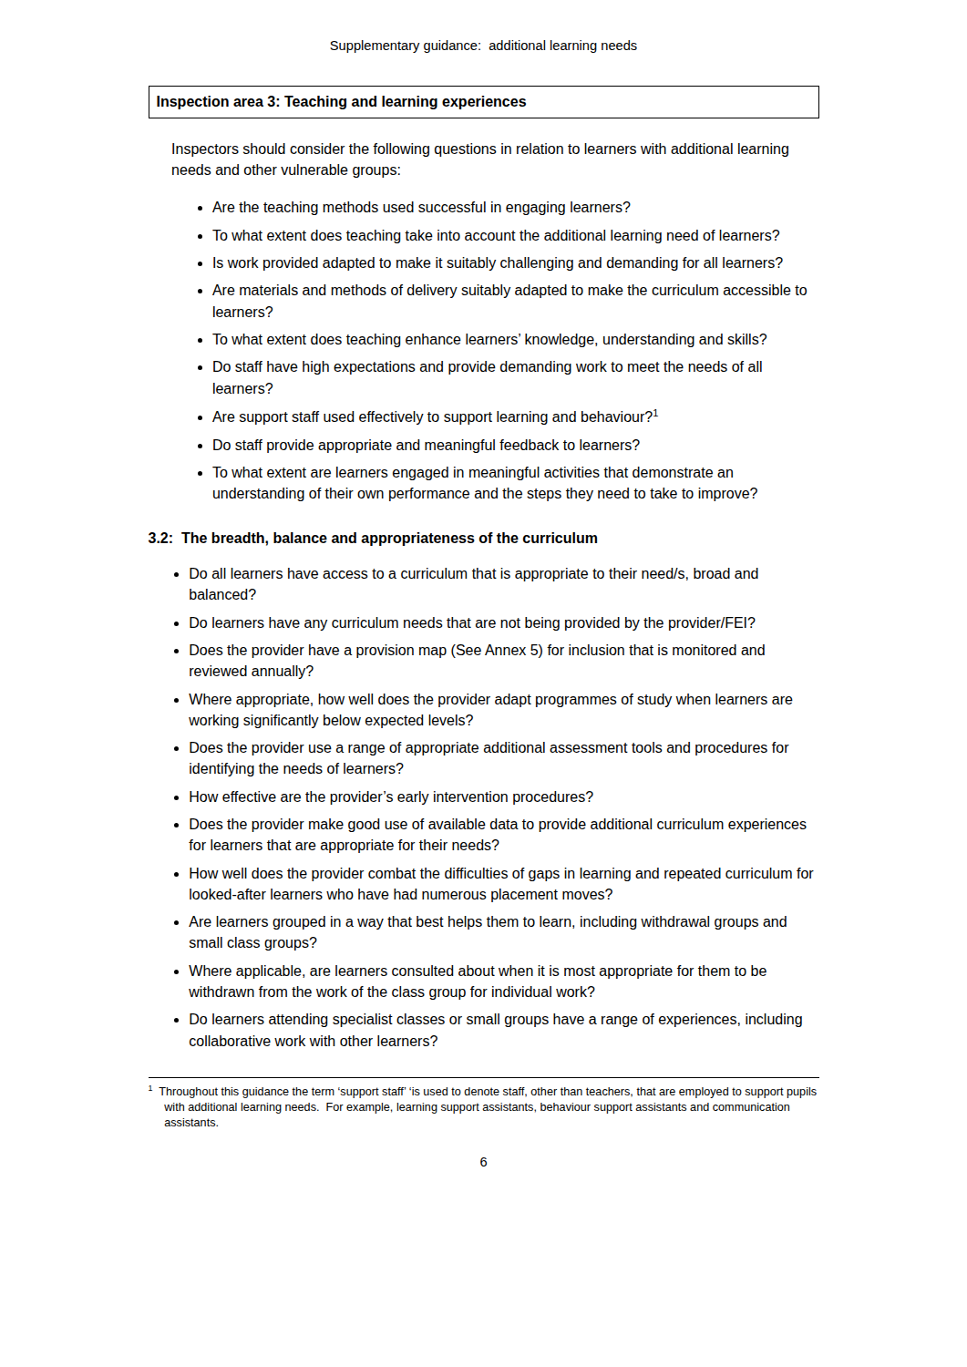Supplementary guidance: additional learning needs
Inspection area 3: Teaching and learning experiences
Inspectors should consider the following questions in relation to learners with additional learning needs and other vulnerable groups:
Are the teaching methods used successful in engaging learners?
To what extent does teaching take into account the additional learning need of learners?
Is work provided adapted to make it suitably challenging and demanding for all learners?
Are materials and methods of delivery suitably adapted to make the curriculum accessible to learners?
To what extent does teaching enhance learners’ knowledge, understanding and skills?
Do staff have high expectations and provide demanding work to meet the needs of all learners?
Are support staff used effectively to support learning and behaviour?1
Do staff provide appropriate and meaningful feedback to learners?
To what extent are learners engaged in meaningful activities that demonstrate an understanding of their own performance and the steps they need to take to improve?
3.2: The breadth, balance and appropriateness of the curriculum
Do all learners have access to a curriculum that is appropriate to their need/s, broad and balanced?
Do learners have any curriculum needs that are not being provided by the provider/FEI?
Does the provider have a provision map (See Annex 5) for inclusion that is monitored and reviewed annually?
Where appropriate, how well does the provider adapt programmes of study when learners are working significantly below expected levels?
Does the provider use a range of appropriate additional assessment tools and procedures for identifying the needs of learners?
How effective are the provider’s early intervention procedures?
Does the provider make good use of available data to provide additional curriculum experiences for learners that are appropriate for their needs?
How well does the provider combat the difficulties of gaps in learning and repeated curriculum for looked-after learners who have had numerous placement moves?
Are learners grouped in a way that best helps them to learn, including withdrawal groups and small class groups?
Where applicable, are learners consulted about when it is most appropriate for them to be withdrawn from the work of the class group for individual work?
Do learners attending specialist classes or small groups have a range of experiences, including collaborative work with other learners?
1 Throughout this guidance the term ‘support staff’ ‘is used to denote staff, other than teachers, that are employed to support pupils with additional learning needs. For example, learning support assistants, behaviour support assistants and communication assistants.
6